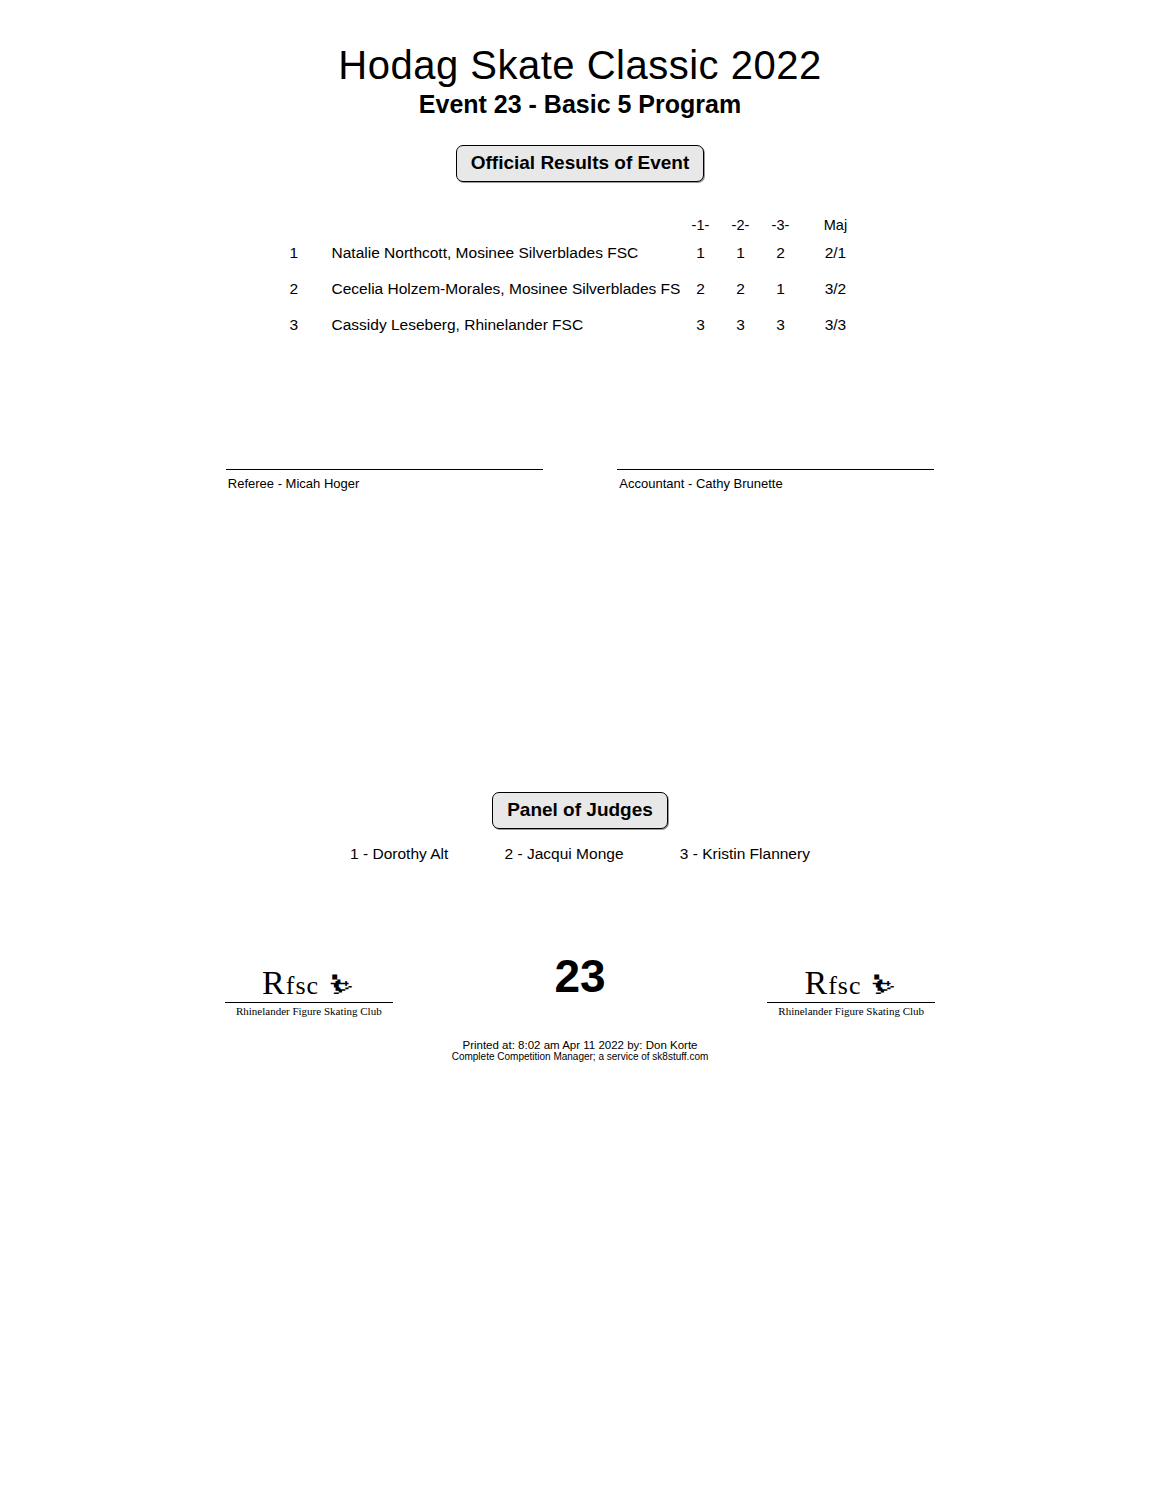Hodag Skate Classic 2022
Event 23 - Basic 5 Program
Official Results of Event
| | | -1- | -2- | -3- | Maj |
| 1 | Natalie Northcott, Mosinee Silverblades FSC | 1 | 1 | 2 | 2/1 |
| 2 | Cecelia Holzem-Morales, Mosinee Silverblades FS | 2 | 2 | 1 | 3/2 |
| 3 | Cassidy Leseberg, Rhinelander FSC | 3 | 3 | 3 | 3/3 |
| Referee - Micah Hoger | Accountant - Cathy Brunette |
Panel of Judges
1 - Dorothy Alt 2 - Jacqui Monge 3 - Kristin Flannery
Rfsc ⛷
Rhinelander Figure Skating Club
23
Rfsc ⛷
Rhinelander Figure Skating Club
Printed at: 8:02 am Apr 11 2022 by: Don Korte
Complete Competition Manager; a service of sk8stuff.com